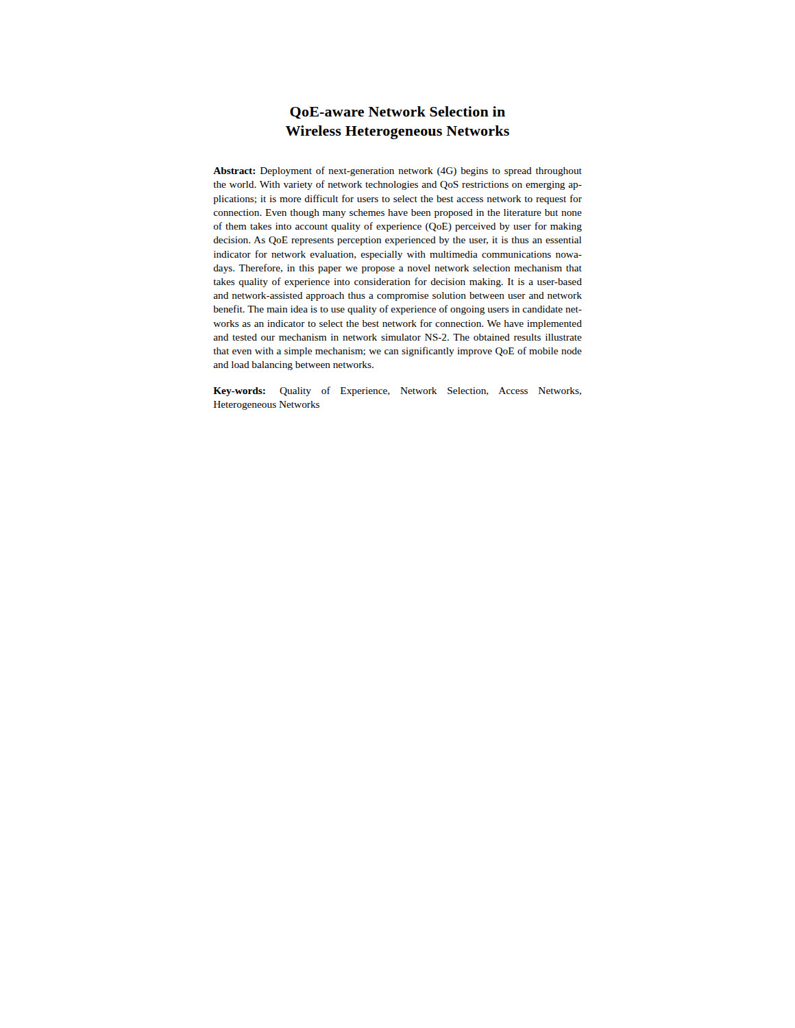QoE-aware Network Selection in
Wireless Heterogeneous Networks
Abstract: Deployment of next-generation network (4G) begins to spread throughout the world. With variety of network technologies and QoS restrictions on emerging applications; it is more difficult for users to select the best access network to request for connection. Even though many schemes have been proposed in the literature but none of them takes into account quality of experience (QoE) perceived by user for making decision. As QoE represents perception experienced by the user, it is thus an essential indicator for network evaluation, especially with multimedia communications nowadays. Therefore, in this paper we propose a novel network selection mechanism that takes quality of experience into consideration for decision making. It is a user-based and network-assisted approach thus a compromise solution between user and network benefit. The main idea is to use quality of experience of ongoing users in candidate networks as an indicator to select the best network for connection. We have implemented and tested our mechanism in network simulator NS-2. The obtained results illustrate that even with a simple mechanism; we can significantly improve QoE of mobile node and load balancing between networks.
Key-words: Quality of Experience, Network Selection, Access Networks, Heterogeneous Networks